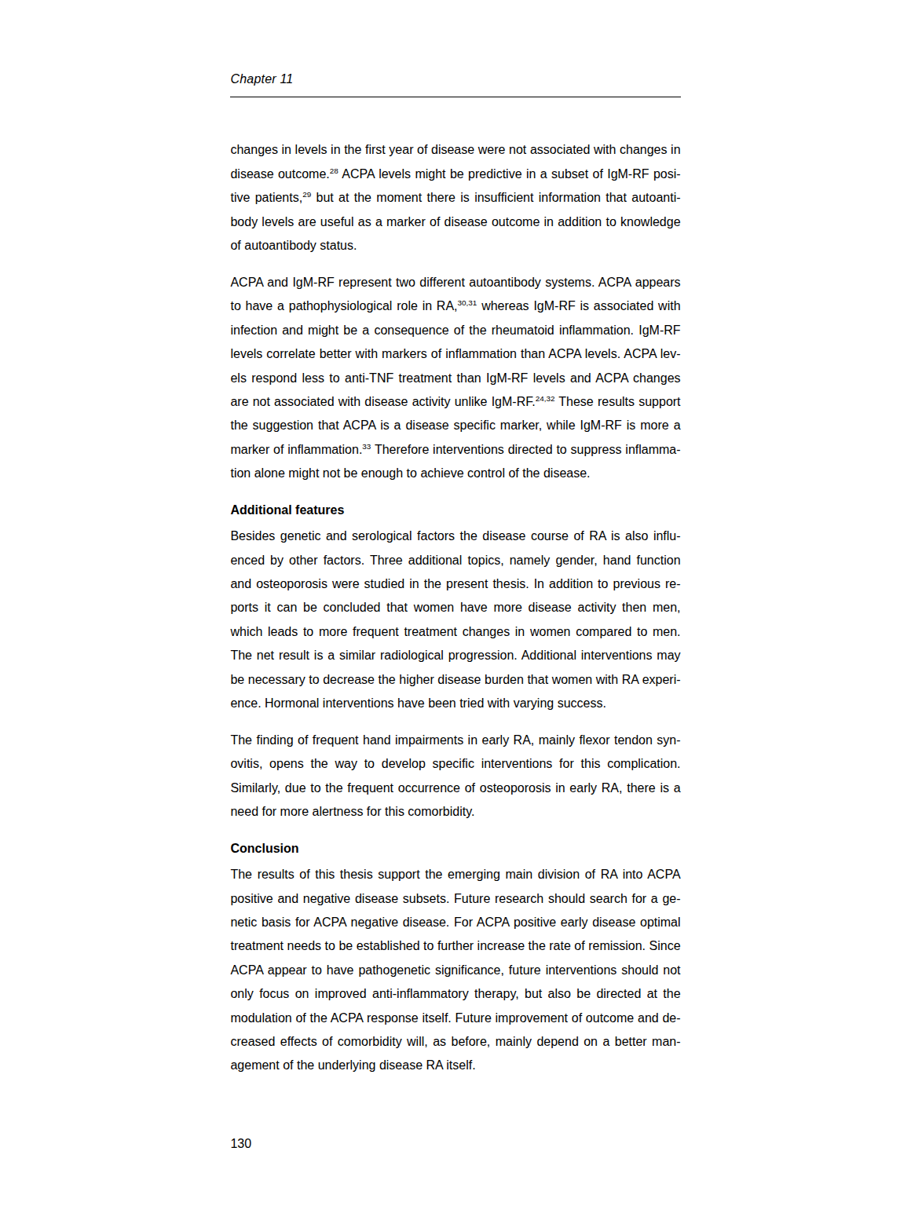Chapter 11
changes in levels in the first year of disease were not associated with changes in disease outcome.28 ACPA levels might be predictive in a subset of IgM-RF positive patients,29 but at the moment there is insufficient information that autoantibody levels are useful as a marker of disease outcome in addition to knowledge of autoantibody status.
ACPA and IgM-RF represent two different autoantibody systems. ACPA appears to have a pathophysiological role in RA,30,31 whereas IgM-RF is associated with infection and might be a consequence of the rheumatoid inflammation. IgM-RF levels correlate better with markers of inflammation than ACPA levels. ACPA levels respond less to anti-TNF treatment than IgM-RF levels and ACPA changes are not associated with disease activity unlike IgM-RF.24,32 These results support the suggestion that ACPA is a disease specific marker, while IgM-RF is more a marker of inflammation.33 Therefore interventions directed to suppress inflammation alone might not be enough to achieve control of the disease.
Additional features
Besides genetic and serological factors the disease course of RA is also influenced by other factors. Three additional topics, namely gender, hand function and osteoporosis were studied in the present thesis. In addition to previous reports it can be concluded that women have more disease activity then men, which leads to more frequent treatment changes in women compared to men. The net result is a similar radiological progression. Additional interventions may be necessary to decrease the higher disease burden that women with RA experience. Hormonal interventions have been tried with varying success.
The finding of frequent hand impairments in early RA, mainly flexor tendon synovitis, opens the way to develop specific interventions for this complication. Similarly, due to the frequent occurrence of osteoporosis in early RA, there is a need for more alertness for this comorbidity.
Conclusion
The results of this thesis support the emerging main division of RA into ACPA positive and negative disease subsets. Future research should search for a genetic basis for ACPA negative disease. For ACPA positive early disease optimal treatment needs to be established to further increase the rate of remission. Since ACPA appear to have pathogenetic significance, future interventions should not only focus on improved anti-inflammatory therapy, but also be directed at the modulation of the ACPA response itself. Future improvement of outcome and decreased effects of comorbidity will, as before, mainly depend on a better management of the underlying disease RA itself.
130